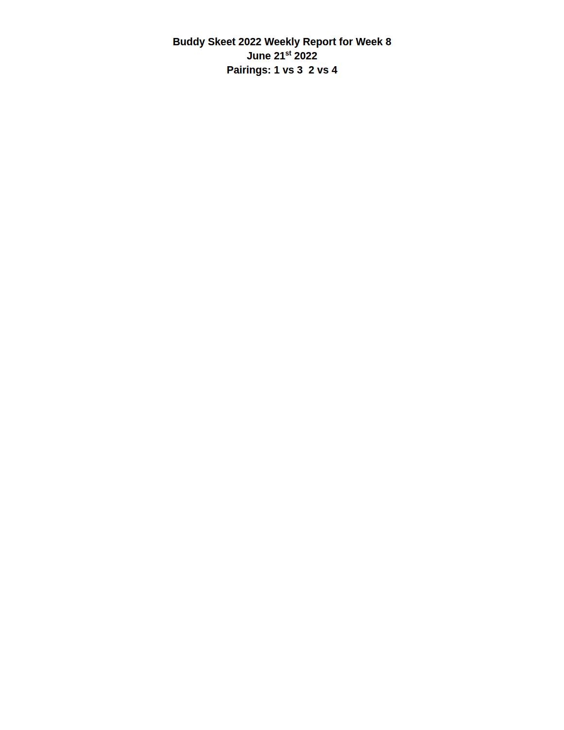Buddy Skeet 2022 Weekly Report for Week 8 June 21st 2022 Pairings: 1 vs 3 2 vs 4